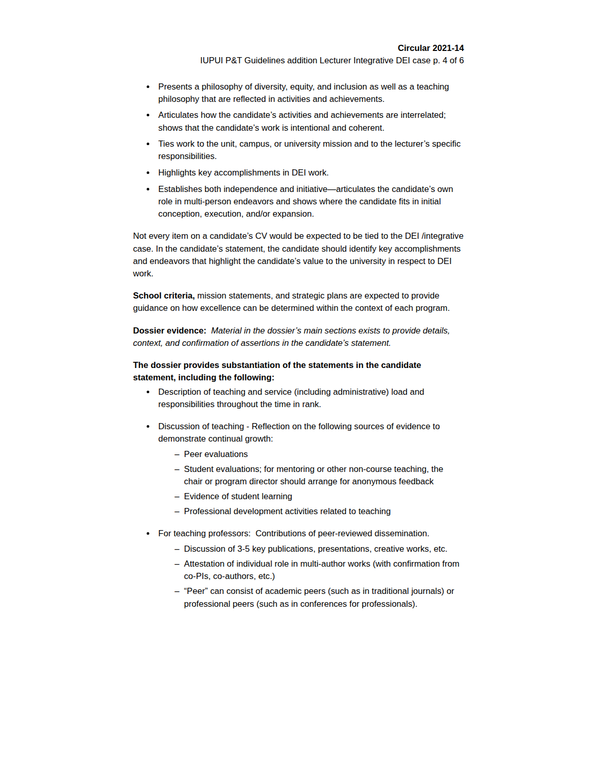Circular 2021-14 IUPUI P&T Guidelines addition Lecturer Integrative DEI case p. 4 of 6
Presents a philosophy of diversity, equity, and inclusion as well as a teaching philosophy that are reflected in activities and achievements.
Articulates how the candidate’s activities and achievements are interrelated; shows that the candidate’s work is intentional and coherent.
Ties work to the unit, campus, or university mission and to the lecturer’s specific responsibilities.
Highlights key accomplishments in DEI work.
Establishes both independence and initiative—articulates the candidate’s own role in multi-person endeavors and shows where the candidate fits in initial conception, execution, and/or expansion.
Not every item on a candidate’s CV would be expected to be tied to the DEI /integrative case. In the candidate’s statement, the candidate should identify key accomplishments and endeavors that highlight the candidate’s value to the university in respect to DEI work.
School criteria, mission statements, and strategic plans are expected to provide guidance on how excellence can be determined within the context of each program.
Dossier evidence: Material in the dossier’s main sections exists to provide details, context, and confirmation of assertions in the candidate’s statement.
The dossier provides substantiation of the statements in the candidate statement, including the following:
Description of teaching and service (including administrative) load and responsibilities throughout the time in rank.
Discussion of teaching - Reflection on the following sources of evidence to demonstrate continual growth:
Peer evaluations
Student evaluations; for mentoring or other non-course teaching, the chair or program director should arrange for anonymous feedback
Evidence of student learning
Professional development activities related to teaching
For teaching professors: Contributions of peer-reviewed dissemination.
Discussion of 3-5 key publications, presentations, creative works, etc.
Attestation of individual role in multi-author works (with confirmation from co-PIs, co-authors, etc.)
“Peer” can consist of academic peers (such as in traditional journals) or professional peers (such as in conferences for professionals).